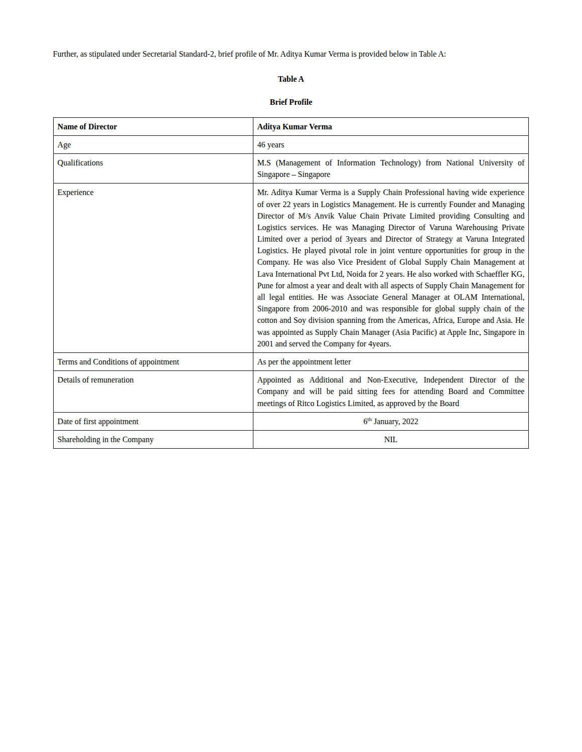Further, as stipulated under Secretarial Standard-2, brief profile of Mr. Aditya Kumar Verma is provided below in Table A:
Table A
Brief Profile
| Name of Director | Aditya Kumar Verma |
| Age | 46 years |
| Qualifications | M.S (Management of Information Technology) from National University of Singapore – Singapore |
| Experience | Mr. Aditya Kumar Verma is a Supply Chain Professional having wide experience of over 22 years in Logistics Management. He is currently Founder and Managing Director of M/s Anvik Value Chain Private Limited providing Consulting and Logistics services. He was Managing Director of Varuna Warehousing Private Limited over a period of 3years and Director of Strategy at Varuna Integrated Logistics. He played pivotal role in joint venture opportunities for group in the Company. He was also Vice President of Global Supply Chain Management at Lava International Pvt Ltd, Noida for 2 years. He also worked with Schaeffler KG, Pune for almost a year and dealt with all aspects of Supply Chain Management for all legal entities. He was Associate General Manager at OLAM International, Singapore from 2006-2010 and was responsible for global supply chain of the cotton and Soy division spanning from the Americas, Africa, Europe and Asia. He was appointed as Supply Chain Manager (Asia Pacific) at Apple Inc, Singapore in 2001 and served the Company for 4years. |
| Terms and Conditions of appointment | As per the appointment letter |
| Details of remuneration | Appointed as Additional and Non-Executive, Independent Director of the Company and will be paid sitting fees for attending Board and Committee meetings of Ritco Logistics Limited, as approved by the Board |
| Date of first appointment | 6 th January, 2022 |
| Shareholding in the Company | NIL |